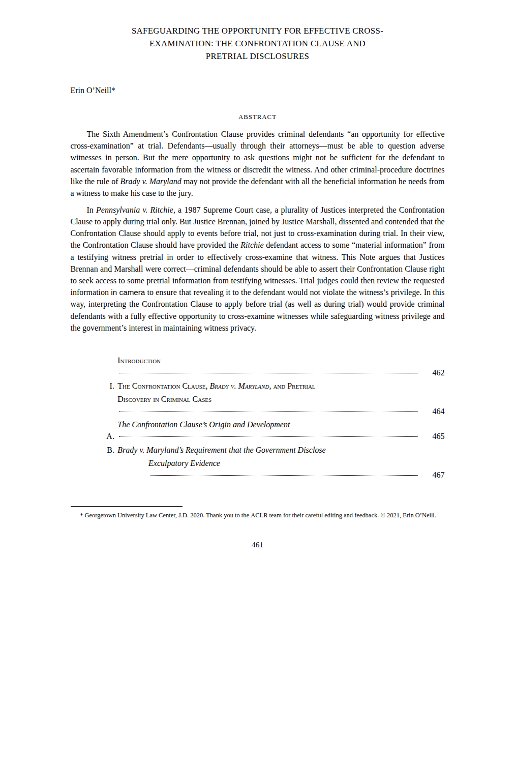Safeguarding the Opportunity for Effective Cross-
Examination: The Confrontation Clause and
Pretrial Disclosures
Erin O’Neill*
Abstract
The Sixth Amendment’s Confrontation Clause provides criminal defendants “an opportunity for effective cross-examination” at trial. Defendants—usually through their attorneys—must be able to question adverse witnesses in person. But the mere opportunity to ask questions might not be sufficient for the defendant to ascertain favorable information from the witness or discredit the witness. And other criminal-procedure doctrines like the rule of Brady v. Maryland may not provide the defendant with all the beneficial information he needs from a witness to make his case to the jury.
In Pennsylvania v. Ritchie, a 1987 Supreme Court case, a plurality of Justices interpreted the Confrontation Clause to apply during trial only. But Justice Brennan, joined by Justice Marshall, dissented and contended that the Confrontation Clause should apply to events before trial, not just to cross-examination during trial. In their view, the Confrontation Clause should have provided the Ritchie defendant access to some “material information” from a testifying witness pretrial in order to effectively cross-examine that witness. This Note argues that Justices Brennan and Marshall were correct—criminal defendants should be able to assert their Confrontation Clause right to seek access to some pretrial information from testifying witnesses. Trial judges could then review the requested information in camera to ensure that revealing it to the defendant would not violate the witness’s privilege. In this way, interpreting the Confrontation Clause to apply before trial (as well as during trial) would provide criminal defendants with a fully effective opportunity to cross-examine witnesses while safeguarding witness privilege and the government’s interest in maintaining witness privacy.
| | Introduction | 462 |
| I. | The Confrontation Clause, Brady v. Maryland , and Pretrial | |
| | Discovery in Criminal Cases | 464 |
| A. | The Confrontation Clause’s Origin and Development | 465 |
| B. | Brady v. Maryland’s Requirement that the Government Disclose | |
| | Exculpatory Evidence | 467 |
* Georgetown University Law Center, J.D. 2020. Thank you to the ACLR team for their careful editing and feedback. © 2021, Erin O’Neill.
461